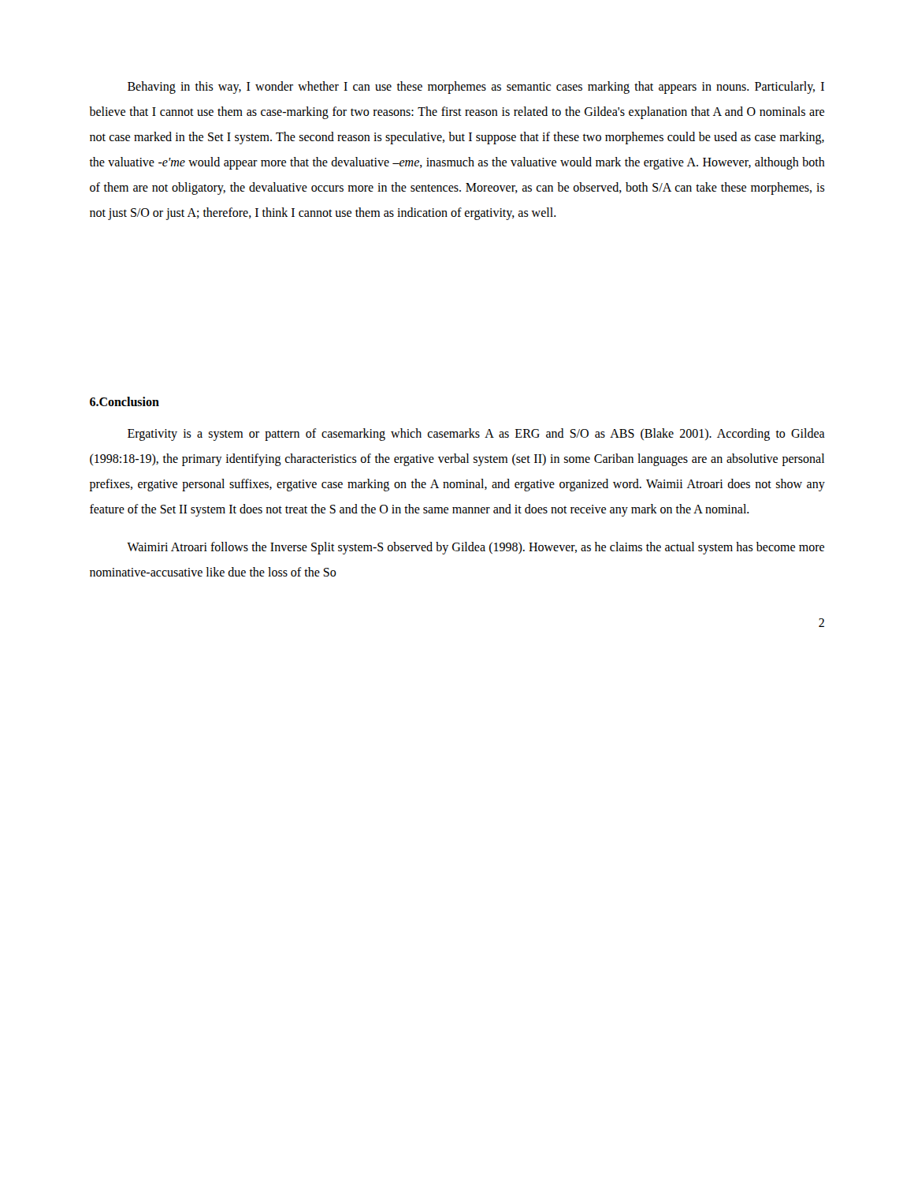Behaving in this way, I wonder whether I can use these morphemes as semantic cases marking that appears in nouns. Particularly, I believe that I cannot use them as case-marking for two reasons: The first reason is related to the Gildea's explanation that A and O nominals are not case marked in the Set I system. The second reason is speculative, but I suppose that if these two morphemes could be used as case marking, the valuative -e'me would appear more that the devaluative –eme, inasmuch as the valuative would mark the ergative A. However, although both of them are not obligatory, the devaluative occurs more in the sentences. Moreover, as can be observed, both S/A can take these morphemes, is not just S/O or just A; therefore, I think I cannot use them as indication of ergativity, as well.
6.Conclusion
Ergativity is a system or pattern of casemarking which casemarks A as ERG and S/O as ABS (Blake 2001). According to Gildea (1998:18-19), the primary identifying characteristics of the ergative verbal system (set II) in some Cariban languages are an absolutive personal prefixes, ergative personal suffixes, ergative case marking on the A nominal, and ergative organized word. Waimii Atroari does not show any feature of the Set II system It does not treat the S and the O in the same manner and it does not receive any mark on the A nominal.
Waimiri Atroari follows the Inverse Split system-S observed by Gildea (1998). However, as he claims the actual system has become more nominative-accusative like due the loss of the So
2